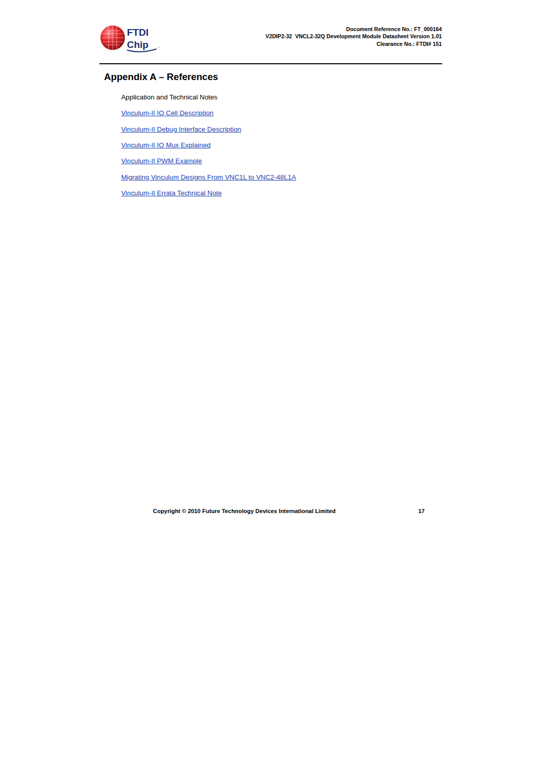FTDI Chip
Document Reference No.: FT_000164
V2DIP2-32 VNCL2-32Q Development Module Datasheet Version 1.01
Clearance No.: FTDI# 151
`
Appendix A – References
Application and Technical Notes
Vinculum-II IO Cell Description
Vinculum-II Debug Interface Description
Vinculum-II IO Mux Explained
Vinculum-II PWM Example
Migrating Vinculum Designs From VNC1L to VNC2-48L1A
Vinculum-II Errata Technical Note
Copyright © 2010 Future Technology Devices International Limited
17